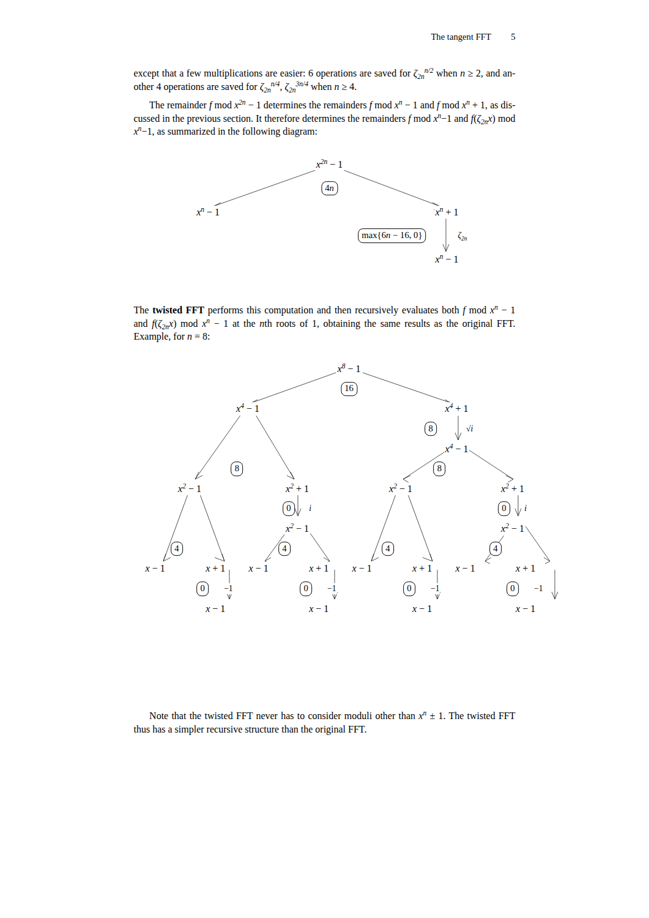The tangent FFT5
except that a few multiplications are easier: 6 operations are saved for ζ2nn/2 when n ≥ 2, and another 4 operations are saved for ζ2nn/4, ζ2n3n/4 when n ≥ 4.
The remainder f mod x2n − 1 determines the remainders f mod xn − 1 and f mod xn + 1, as discussed in the previous section. It therefore determines the remainders f mod xn−1 and f(ζ2nx) mod xn−1, as summarized in the following diagram:
x2n − 1 4n xn − 1 xn + 1 max{6n − 16, 0} ζ2n xn − 1
The twisted FFT performs this computation and then recursively evaluates both f mod xn − 1 and f(ζ2nx) mod xn − 1 at the nth roots of 1, obtaining the same results as the original FFT. Example, for n = 8:
x8 − 1 16 x4 − 1 x4 + 1 8 √i x4 − 1 8 8 x2 − 1 x2 + 1 x2 − 1 x2 + 1 0 i 0 i x2 − 1 x2 − 1 4 4 4 4 x − 1 x + 1 x − 1 x + 1 x − 1 x + 1 x − 1 x + 1 0 −1 0 −1 0 −1 0 −1 x − 1 x − 1 x − 1 x − 1
Note that the twisted FFT never has to consider moduli other than xn ± 1. The twisted FFT thus has a simpler recursive structure than the original FFT.